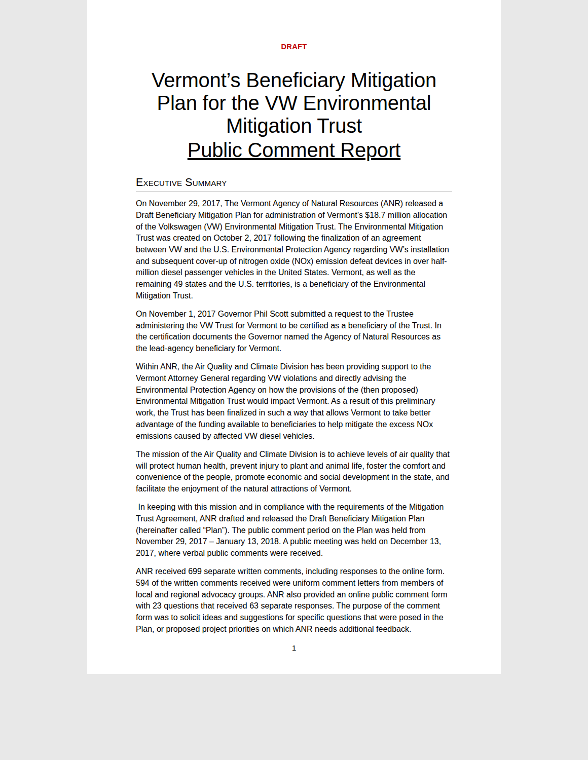DRAFT
Vermont’s Beneficiary Mitigation Plan for the VW Environmental Mitigation Trust
Public Comment Report
Executive Summary
On November 29, 2017, The Vermont Agency of Natural Resources (ANR) released a Draft Beneficiary Mitigation Plan for administration of Vermont’s $18.7 million allocation of the Volkswagen (VW) Environmental Mitigation Trust. The Environmental Mitigation Trust was created on October 2, 2017 following the finalization of an agreement between VW and the U.S. Environmental Protection Agency regarding VW’s installation and subsequent cover-up of nitrogen oxide (NOx) emission defeat devices in over half-million diesel passenger vehicles in the United States. Vermont, as well as the remaining 49 states and the U.S. territories, is a beneficiary of the Environmental Mitigation Trust.
On November 1, 2017 Governor Phil Scott submitted a request to the Trustee administering the VW Trust for Vermont to be certified as a beneficiary of the Trust. In the certification documents the Governor named the Agency of Natural Resources as the lead-agency beneficiary for Vermont.
Within ANR, the Air Quality and Climate Division has been providing support to the Vermont Attorney General regarding VW violations and directly advising the Environmental Protection Agency on how the provisions of the (then proposed) Environmental Mitigation Trust would impact Vermont. As a result of this preliminary work, the Trust has been finalized in such a way that allows Vermont to take better advantage of the funding available to beneficiaries to help mitigate the excess NOx emissions caused by affected VW diesel vehicles.
The mission of the Air Quality and Climate Division is to achieve levels of air quality that will protect human health, prevent injury to plant and animal life, foster the comfort and convenience of the people, promote economic and social development in the state, and facilitate the enjoyment of the natural attractions of Vermont.
In keeping with this mission and in compliance with the requirements of the Mitigation Trust Agreement, ANR drafted and released the Draft Beneficiary Mitigation Plan (hereinafter called “Plan”). The public comment period on the Plan was held from November 29, 2017 – January 13, 2018. A public meeting was held on December 13, 2017, where verbal public comments were received.
ANR received 699 separate written comments, including responses to the online form. 594 of the written comments received were uniform comment letters from members of local and regional advocacy groups. ANR also provided an online public comment form with 23 questions that received 63 separate responses. The purpose of the comment form was to solicit ideas and suggestions for specific questions that were posed in the Plan, or proposed project priorities on which ANR needs additional feedback.
1